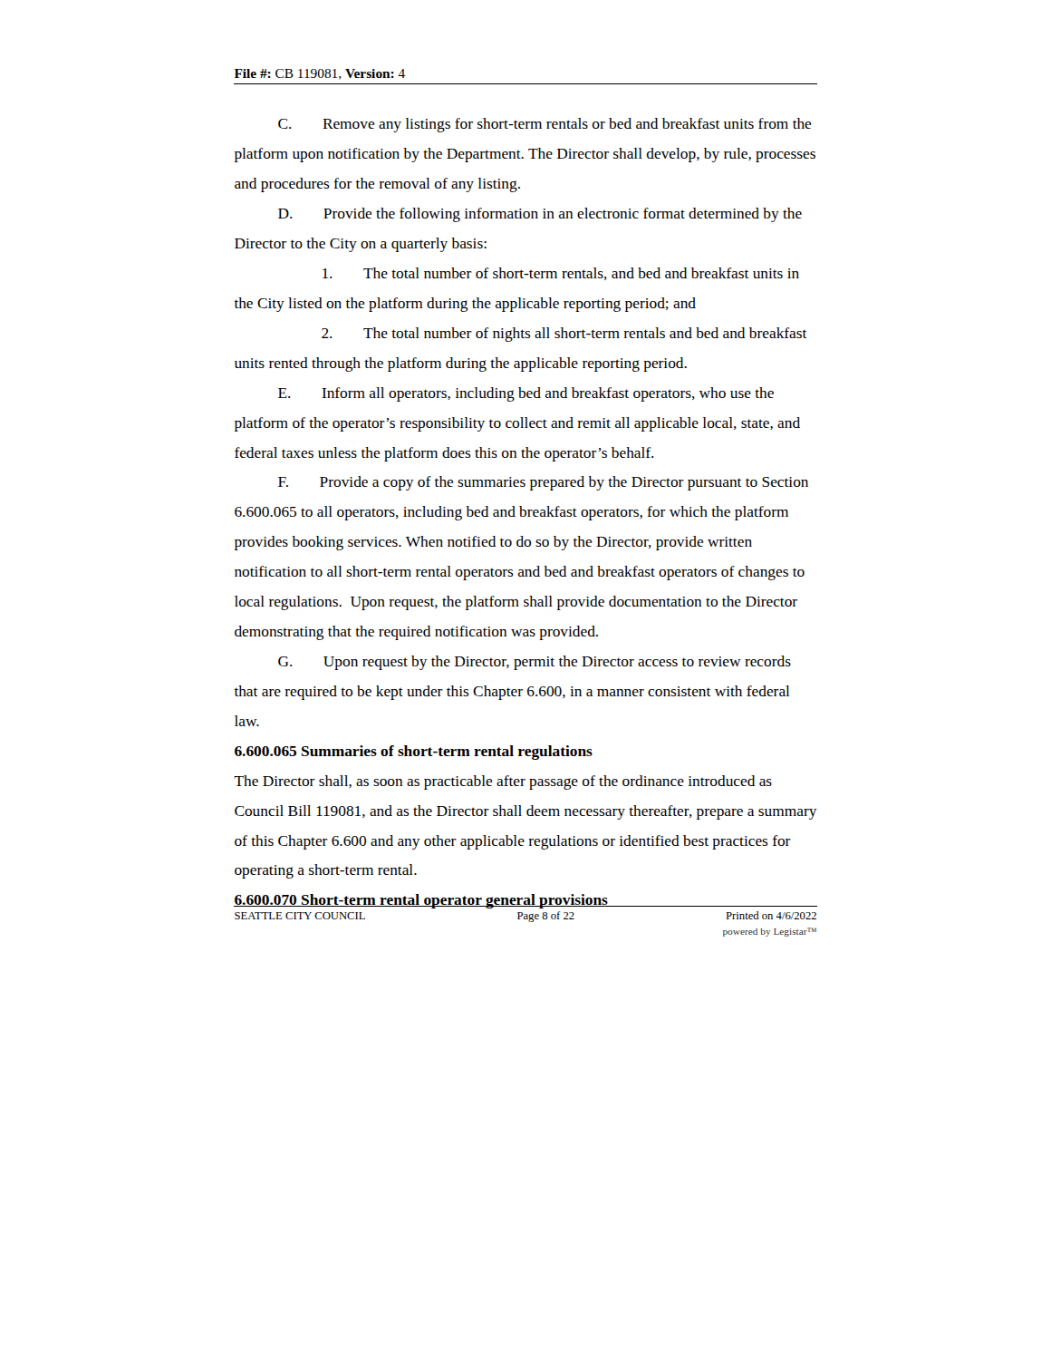File #: CB 119081, Version: 4
C. Remove any listings for short-term rentals or bed and breakfast units from the platform upon notification by the Department. The Director shall develop, by rule, processes and procedures for the removal of any listing.
D. Provide the following information in an electronic format determined by the Director to the City on a quarterly basis:
1. The total number of short-term rentals, and bed and breakfast units in the City listed on the platform during the applicable reporting period; and
2. The total number of nights all short-term rentals and bed and breakfast units rented through the platform during the applicable reporting period.
E. Inform all operators, including bed and breakfast operators, who use the platform of the operator’s responsibility to collect and remit all applicable local, state, and federal taxes unless the platform does this on the operator’s behalf.
F. Provide a copy of the summaries prepared by the Director pursuant to Section 6.600.065 to all operators, including bed and breakfast operators, for which the platform provides booking services. When notified to do so by the Director, provide written notification to all short-term rental operators and bed and breakfast operators of changes to local regulations. Upon request, the platform shall provide documentation to the Director demonstrating that the required notification was provided.
G. Upon request by the Director, permit the Director access to review records that are required to be kept under this Chapter 6.600, in a manner consistent with federal law.
6.600.065 Summaries of short-term rental regulations
The Director shall, as soon as practicable after passage of the ordinance introduced as Council Bill 119081, and as the Director shall deem necessary thereafter, prepare a summary of this Chapter 6.600 and any other applicable regulations or identified best practices for operating a short-term rental.
6.600.070 Short-term rental operator general provisions
SEATTLE CITY COUNCIL
Page 8 of 22
Printed on 4/6/2022
powered by Legistar™